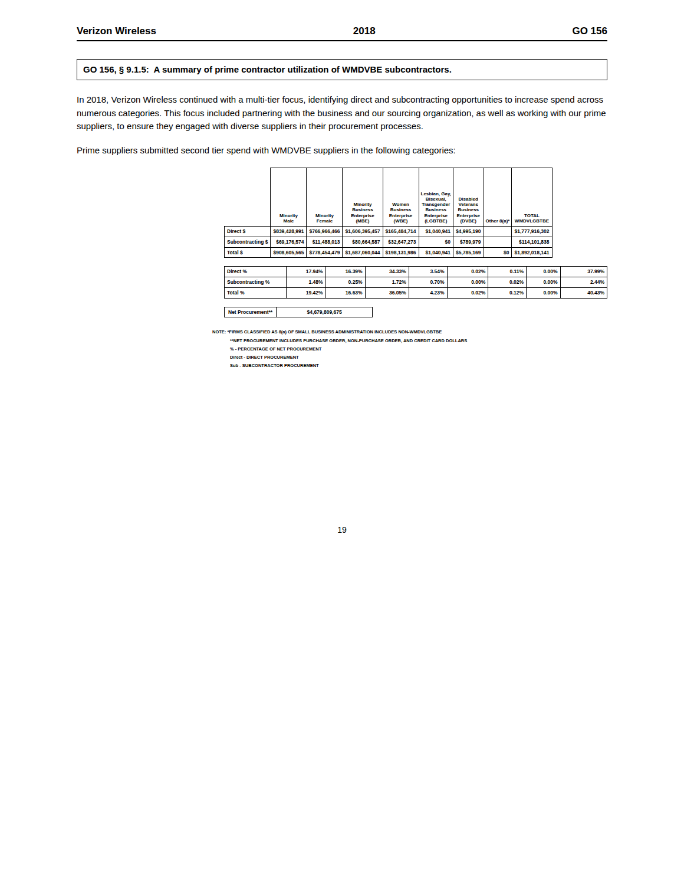Verizon Wireless 2018 GO 156
GO 156, § 9.1.5: A summary of prime contractor utilization of WMDVBE subcontractors.
In 2018, Verizon Wireless continued with a multi-tier focus, identifying direct and subcontracting opportunities to increase spend across numerous categories. This focus included partnering with the business and our sourcing organization, as well as working with our prime suppliers, to ensure they engaged with diverse suppliers in their procurement processes.
Prime suppliers submitted second tier spend with WMDVBE suppliers in the following categories:
| | Minority Male | Minority Female | Minority Business Enterprise (MBE) | Women Business Enterprise (WBE) | Lesbian, Gay, Bisexual, Transgender Business Enterprise (LGBTBE) | Disabled Veterans Business Enterprise (DVBE) | Other 8(a)* | TOTAL WMDVLGBTBE |
| --- | --- | --- | --- | --- | --- | --- | --- | --- |
| Direct $ | $839,428,991 | $766,966,466 | $1,606,395,457 | $165,484,714 | $1,040,941 | $4,995,190 | | $1,777,916,302 |
| Subcontracting $ | $69,176,574 | $11,488,013 | $80,664,587 | $32,647,273 | $0 | $789,979 | | $114,101,838 |
| Total $ | $908,605,565 | $778,454,479 | $1,687,060,044 | $198,131,986 | $1,040,941 | $5,785,169 | $0 | $1,892,018,141 |
| Direct % | 17.94% | 16.39% | 34.33% | 3.54% | 0.02% | 0.11% | 0.00% | 37.99% |
| Subcontracting % | 1.48% | 0.25% | 1.72% | 0.70% | 0.00% | 0.02% | 0.00% | 2.44% |
| Total % | 19.42% | 16.63% | 36.05% | 4.23% | 0.02% | 0.12% | 0.00% | 40.43% |
| Net Procurement** | $4,679,809,675 |
NOTE: *FIRMS CLASSIFIED AS 8(a) OF SMALL BUSINESS ADMINISTRATION INCLUDES NON-WMDVLGBTBE
**NET PROCUREMENT INCLUDES PURCHASE ORDER, NON-PURCHASE ORDER, AND CREDIT CARD DOLLARS
% - PERCENTAGE OF NET PROCUREMENT
Direct - DIRECT PROCUREMENT
Sub - SUBCONTRACTOR PROCUREMENT
19